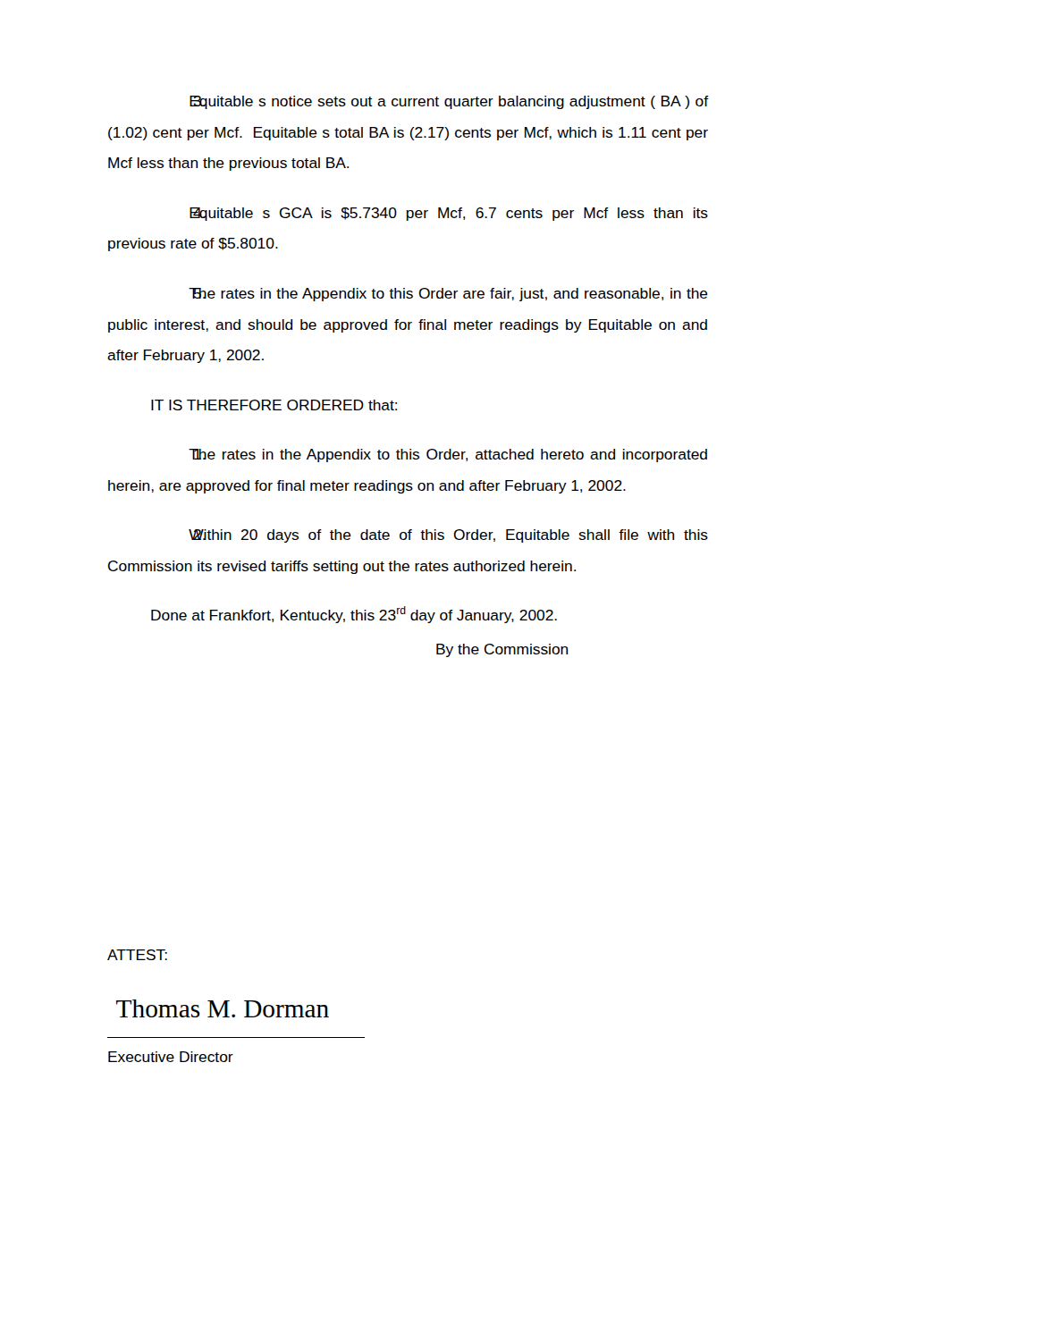3. Equitable s notice sets out a current quarter balancing adjustment ( BA ) of (1.02) cent per Mcf. Equitable s total BA is (2.17) cents per Mcf, which is 1.11 cent per Mcf less than the previous total BA.
4. Equitable s GCA is $5.7340 per Mcf, 6.7 cents per Mcf less than its previous rate of $5.8010.
5. The rates in the Appendix to this Order are fair, just, and reasonable, in the public interest, and should be approved for final meter readings by Equitable on and after February 1, 2002.
IT IS THEREFORE ORDERED that:
1. The rates in the Appendix to this Order, attached hereto and incorporated herein, are approved for final meter readings on and after February 1, 2002.
2. Within 20 days of the date of this Order, Equitable shall file with this Commission its revised tariffs setting out the rates authorized herein.
Done at Frankfort, Kentucky, this 23rd day of January, 2002.
By the Commission
ATTEST:
Thomas M. Dorman
Executive Director